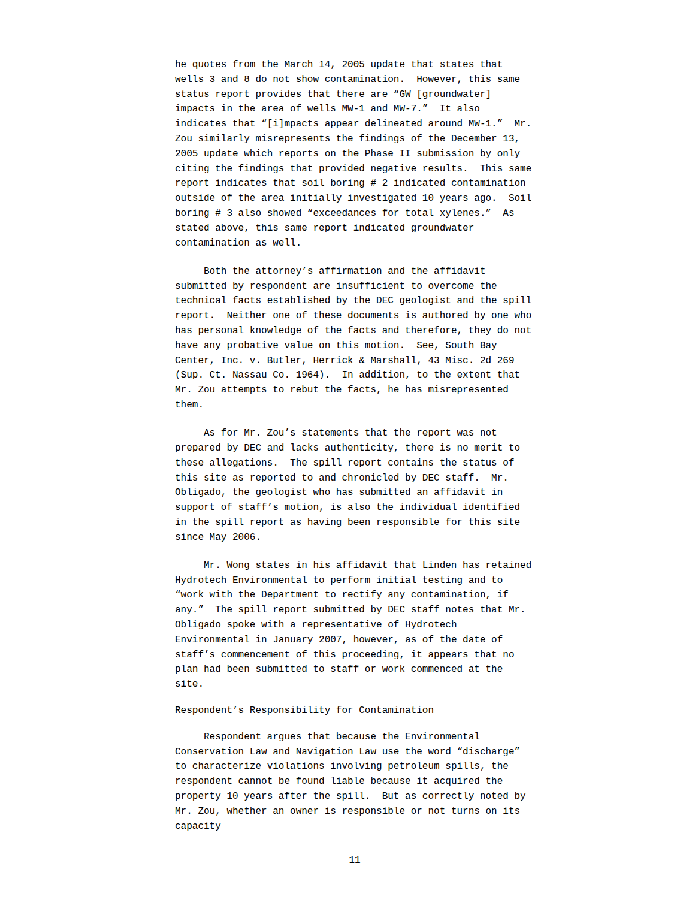he quotes from the March 14, 2005 update that states that wells 3 and 8 do not show contamination. However, this same status report provides that there are “GW [groundwater] impacts in the area of wells MW-1 and MW-7.” It also indicates that “[i]mpacts appear delineated around MW-1.” Mr. Zou similarly misrepresents the findings of the December 13, 2005 update which reports on the Phase II submission by only citing the findings that provided negative results. This same report indicates that soil boring # 2 indicated contamination outside of the area initially investigated 10 years ago. Soil boring # 3 also showed “exceedances for total xylenes.” As stated above, this same report indicated groundwater contamination as well.
Both the attorney’s affirmation and the affidavit submitted by respondent are insufficient to overcome the technical facts established by the DEC geologist and the spill report. Neither one of these documents is authored by one who has personal knowledge of the facts and therefore, they do not have any probative value on this motion. See, South Bay Center, Inc. v. Butler, Herrick & Marshall, 43 Misc. 2d 269 (Sup. Ct. Nassau Co. 1964). In addition, to the extent that Mr. Zou attempts to rebut the facts, he has misrepresented them.
As for Mr. Zou’s statements that the report was not prepared by DEC and lacks authenticity, there is no merit to these allegations. The spill report contains the status of this site as reported to and chronicled by DEC staff. Mr. Obligado, the geologist who has submitted an affidavit in support of staff’s motion, is also the individual identified in the spill report as having been responsible for this site since May 2006.
Mr. Wong states in his affidavit that Linden has retained Hydrotech Environmental to perform initial testing and to “work with the Department to rectify any contamination, if any.” The spill report submitted by DEC staff notes that Mr. Obligado spoke with a representative of Hydrotech Environmental in January 2007, however, as of the date of staff’s commencement of this proceeding, it appears that no plan had been submitted to staff or work commenced at the site.
Respondent’s Responsibility for Contamination
Respondent argues that because the Environmental Conservation Law and Navigation Law use the word “discharge” to characterize violations involving petroleum spills, the respondent cannot be found liable because it acquired the property 10 years after the spill. But as correctly noted by Mr. Zou, whether an owner is responsible or not turns on its capacity
11